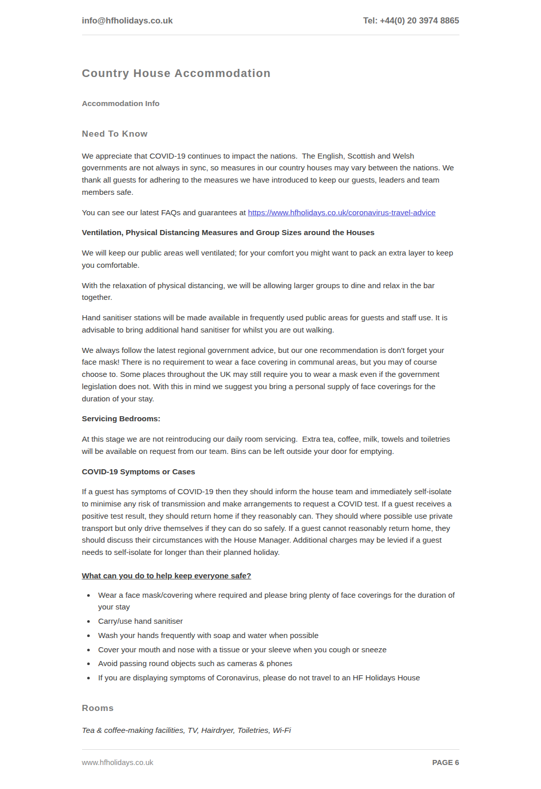info@hfholidays.co.uk Tel: +44(0) 20 3974 8865
Country House Accommodation
Accommodation Info
Need To Know
We appreciate that COVID-19 continues to impact the nations. The English, Scottish and Welsh governments are not always in sync, so measures in our country houses may vary between the nations. We thank all guests for adhering to the measures we have introduced to keep our guests, leaders and team members safe.
You can see our latest FAQs and guarantees at https://www.hfholidays.co.uk/coronavirus-travel-advice
Ventilation, Physical Distancing Measures and Group Sizes around the Houses
We will keep our public areas well ventilated; for your comfort you might want to pack an extra layer to keep you comfortable.
With the relaxation of physical distancing, we will be allowing larger groups to dine and relax in the bar together.
Hand sanitiser stations will be made available in frequently used public areas for guests and staff use. It is advisable to bring additional hand sanitiser for whilst you are out walking.
We always follow the latest regional government advice, but our one recommendation is don't forget your face mask! There is no requirement to wear a face covering in communal areas, but you may of course choose to. Some places throughout the UK may still require you to wear a mask even if the government legislation does not. With this in mind we suggest you bring a personal supply of face coverings for the duration of your stay.
Servicing Bedrooms:
At this stage we are not reintroducing our daily room servicing. Extra tea, coffee, milk, towels and toiletries will be available on request from our team. Bins can be left outside your door for emptying.
COVID-19 Symptoms or Cases
If a guest has symptoms of COVID-19 then they should inform the house team and immediately self-isolate to minimise any risk of transmission and make arrangements to request a COVID test. If a guest receives a positive test result, they should return home if they reasonably can. They should where possible use private transport but only drive themselves if they can do so safely. If a guest cannot reasonably return home, they should discuss their circumstances with the House Manager. Additional charges may be levied if a guest needs to self-isolate for longer than their planned holiday.
What can you do to help keep everyone safe?
Wear a face mask/covering where required and please bring plenty of face coverings for the duration of your stay
Carry/use hand sanitiser
Wash your hands frequently with soap and water when possible
Cover your mouth and nose with a tissue or your sleeve when you cough or sneeze
Avoid passing round objects such as cameras & phones
If you are displaying symptoms of Coronavirus, please do not travel to an HF Holidays House
Rooms
Tea & coffee-making facilities, TV, Hairdryer, Toiletries, Wi-Fi
www.hfholidays.co.uk PAGE 6